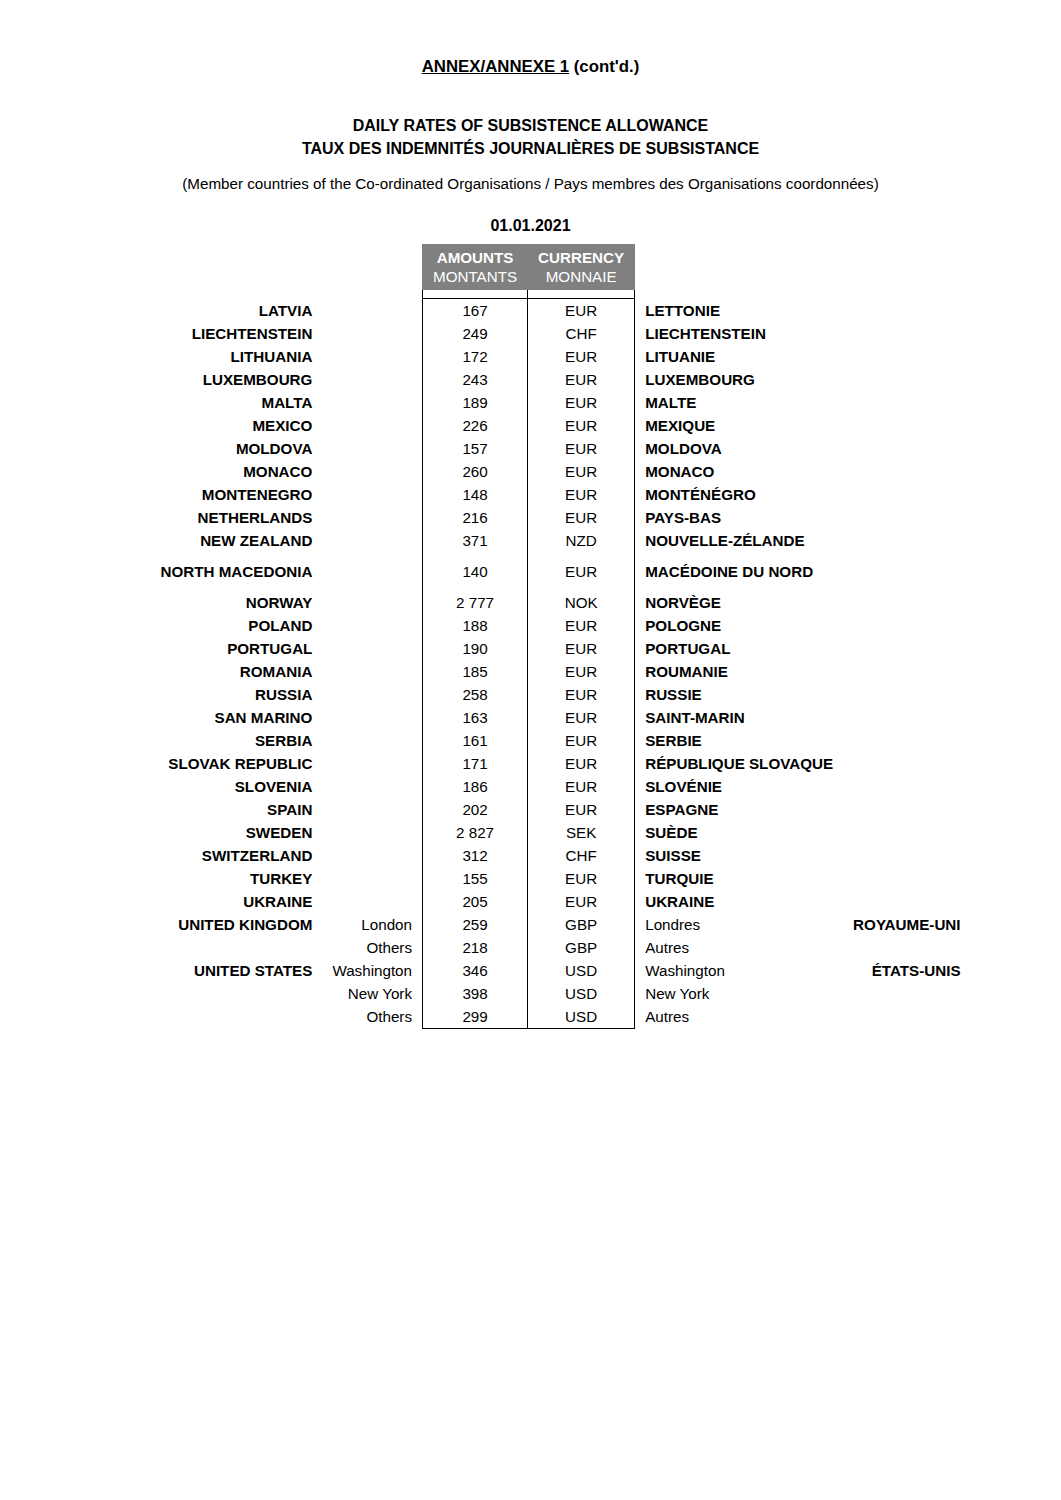ANNEX/ANNEXE 1 (cont'd.)
DAILY RATES OF SUBSISTENCE ALLOWANCE
TAUX DES INDEMNITÉS JOURNALIÈRES DE SUBSISTANCE
(Member countries of the Co-ordinated Organisations / Pays membres des Organisations coordonnées)
01.01.2021
| | | AMOUNTS MONTANTS | CURRENCY MONNAIE | | |
| --- | --- | --- | --- | --- | --- |
| LATVIA | | 167 | EUR | LETTONIE | |
| LIECHTENSTEIN | | 249 | CHF | LIECHTENSTEIN | |
| LITHUANIA | | 172 | EUR | LITUANIE | |
| LUXEMBOURG | | 243 | EUR | LUXEMBOURG | |
| MALTA | | 189 | EUR | MALTE | |
| MEXICO | | 226 | EUR | MEXIQUE | |
| MOLDOVA | | 157 | EUR | MOLDOVA | |
| MONACO | | 260 | EUR | MONACO | |
| MONTENEGRO | | 148 | EUR | MONTÉNÉGRO | |
| NETHERLANDS | | 216 | EUR | PAYS-BAS | |
| NEW ZEALAND | | 371 | NZD | NOUVELLE-ZÉLANDE | |
| NORTH MACEDONIA | | 140 | EUR | MACÉDOINE DU NORD | |
| NORWAY | | 2 777 | NOK | NORVÈGE | |
| POLAND | | 188 | EUR | POLOGNE | |
| PORTUGAL | | 190 | EUR | PORTUGAL | |
| ROMANIA | | 185 | EUR | ROUMANIE | |
| RUSSIA | | 258 | EUR | RUSSIE | |
| SAN MARINO | | 163 | EUR | SAINT-MARIN | |
| SERBIA | | 161 | EUR | SERBIE | |
| SLOVAK REPUBLIC | | 171 | EUR | RÉPUBLIQUE SLOVAQUE | |
| SLOVENIA | | 186 | EUR | SLOVÉNIE | |
| SPAIN | | 202 | EUR | ESPAGNE | |
| SWEDEN | | 2 827 | SEK | SUÈDE | |
| SWITZERLAND | | 312 | CHF | SUISSE | |
| TURKEY | | 155 | EUR | TURQUIE | |
| UKRAINE | | 205 | EUR | UKRAINE | |
| UNITED KINGDOM | London | 259 | GBP | Londres | ROYAUME-UNI |
| | Others | 218 | GBP | Autres | |
| UNITED STATES | Washington | 346 | USD | Washington | ÉTATS-UNIS |
| | New York | 398 | USD | New York | |
| | Others | 299 | USD | Autres | |